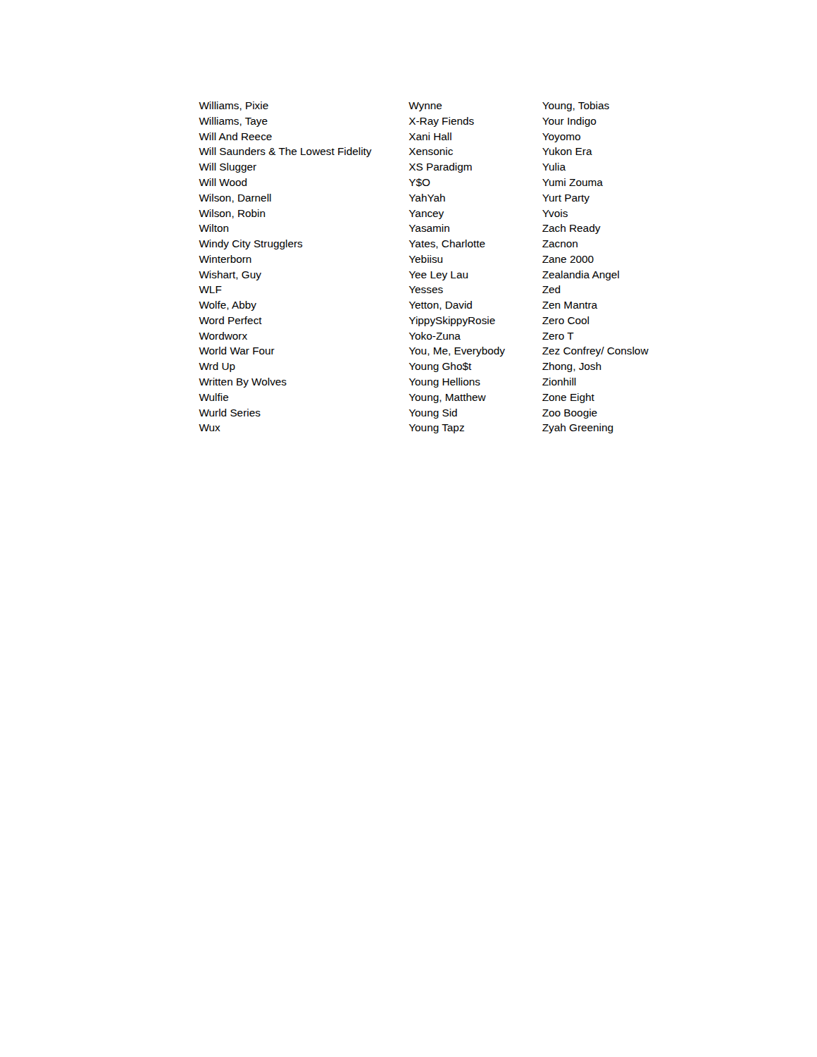Williams, Pixie
Williams, Taye
Will And Reece
Will Saunders & The Lowest Fidelity
Will Slugger
Will Wood
Wilson, Darnell
Wilson, Robin
Wilton
Windy City Strugglers
Winterborn
Wishart, Guy
WLF
Wolfe, Abby
Word Perfect
Wordworx
World War Four
Wrd Up
Written By Wolves
Wulfie
Wurld Series
Wux
Wynne
X-Ray Fiends
Xani Hall
Xensonic
XS Paradigm
Y$O
YahYah
Yancey
Yasamin
Yates, Charlotte
Yebiisu
Yee Ley Lau
Yesses
Yetton, David
YippySkippyRosie
Yoko-Zuna
You, Me, Everybody
Young Gho$t
Young Hellions
Young, Matthew
Young Sid
Young Tapz
Young, Tobias
Your Indigo
Yoyomo
Yukon Era
Yulia
Yumi Zouma
Yurt Party
Yvois
Zach Ready
Zacnon
Zane 2000
Zealandia Angel
Zed
Zen Mantra
Zero Cool
Zero T
Zez Confrey/ Conslow
Zhong, Josh
Zionhill
Zone Eight
Zoo Boogie
Zyah Greening